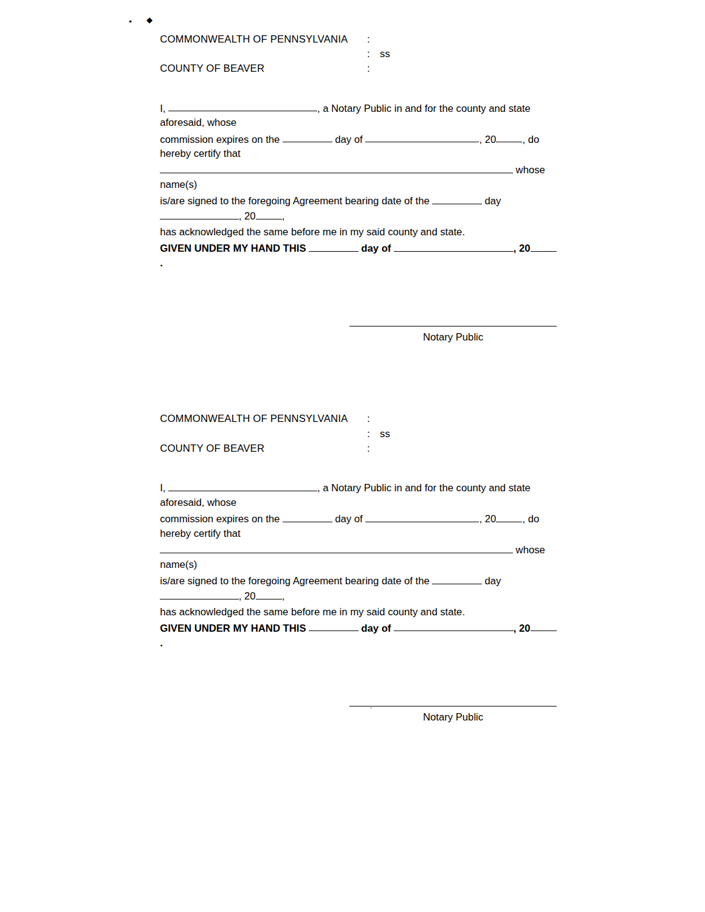• ◆
| COMMONWEALTH OF PENNSYLVANIA | : | |
| | : | ss |
| COUNTY OF BEAVER | : | |
I, , a Notary Public in and for the county and state aforesaid, whose
commission expires on the day of , 20 , do hereby certify that
whose name(s)
is/are signed to the foregoing Agreement bearing date of the day , 20 ,
has acknowledged the same before me in my said county and state.
GIVEN UNDER MY HAND THIS day of , 20 .
Notary Public
| COMMONWEALTH OF PENNSYLVANIA | : | |
| | : | ss |
| COUNTY OF BEAVER | : | |
I, , a Notary Public in and for the county and state aforesaid, whose
commission expires on the day of , 20 , do hereby certify that
whose name(s)
is/are signed to the foregoing Agreement bearing date of the day , 20 ,
has acknowledged the same before me in my said county and state.
GIVEN UNDER MY HAND THIS day of , 20 .
Notary Public
. .